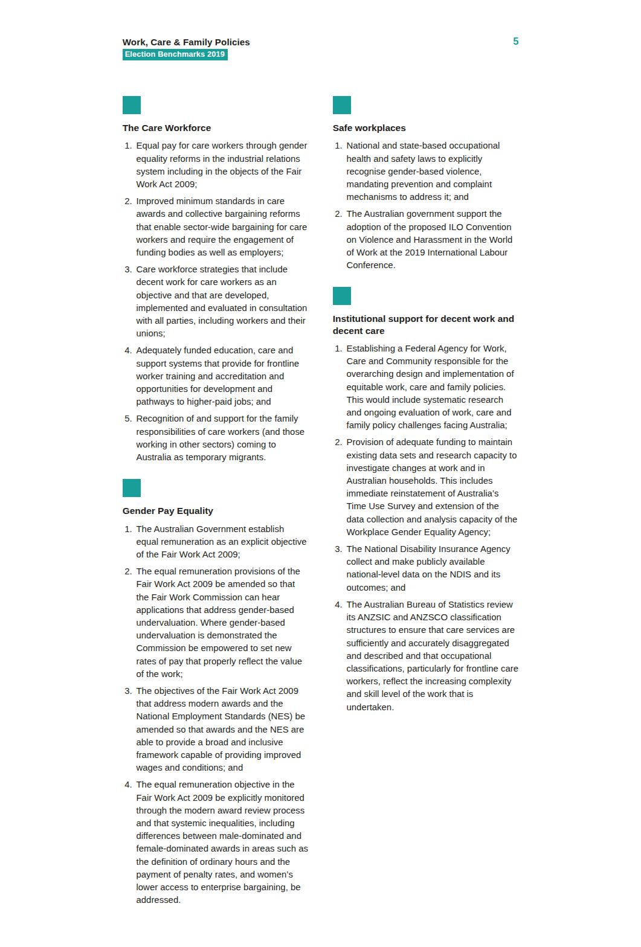Work, Care & Family Policies
Election Benchmarks 2019
5
The Care Workforce
Equal pay for care workers through gender equality reforms in the industrial relations system including in the objects of the Fair Work Act 2009;
Improved minimum standards in care awards and collective bargaining reforms that enable sector-wide bargaining for care workers and require the engagement of funding bodies as well as employers;
Care workforce strategies that include decent work for care workers as an objective and that are developed, implemented and evaluated in consultation with all parties, including workers and their unions;
Adequately funded education, care and support systems that provide for frontline worker training and accreditation and opportunities for development and pathways to higher-paid jobs; and
Recognition of and support for the family responsibilities of care workers (and those working in other sectors) coming to Australia as temporary migrants.
Gender Pay Equality
The Australian Government establish equal remuneration as an explicit objective of the Fair Work Act 2009;
The equal remuneration provisions of the Fair Work Act 2009 be amended so that the Fair Work Commission can hear applications that address gender-based undervaluation. Where gender-based undervaluation is demonstrated the Commission be empowered to set new rates of pay that properly reflect the value of the work;
The objectives of the Fair Work Act 2009 that address modern awards and the National Employment Standards (NES) be amended so that awards and the NES are able to provide a broad and inclusive framework capable of providing improved wages and conditions; and
The equal remuneration objective in the Fair Work Act 2009 be explicitly monitored through the modern award review process and that systemic inequalities, including differences between male-dominated and female-dominated awards in areas such as the definition of ordinary hours and the payment of penalty rates, and women’s lower access to enterprise bargaining, be addressed.
Safe workplaces
National and state-based occupational health and safety laws to explicitly recognise gender-based violence, mandating prevention and complaint mechanisms to address it; and
The Australian government support the adoption of the proposed ILO Convention on Violence and Harassment in the World of Work at the 2019 International Labour Conference.
Institutional support for decent work and decent care
Establishing a Federal Agency for Work, Care and Community responsible for the overarching design and implementation of equitable work, care and family policies. This would include systematic research and ongoing evaluation of work, care and family policy challenges facing Australia;
Provision of adequate funding to maintain existing data sets and research capacity to investigate changes at work and in Australian households. This includes immediate reinstatement of Australia’s Time Use Survey and extension of the data collection and analysis capacity of the Workplace Gender Equality Agency;
The National Disability Insurance Agency collect and make publicly available national-level data on the NDIS and its outcomes; and
The Australian Bureau of Statistics review its ANZSIC and ANZSCO classification structures to ensure that care services are sufficiently and accurately disaggregated and described and that occupational classifications, particularly for frontline care workers, reflect the increasing complexity and skill level of the work that is undertaken.